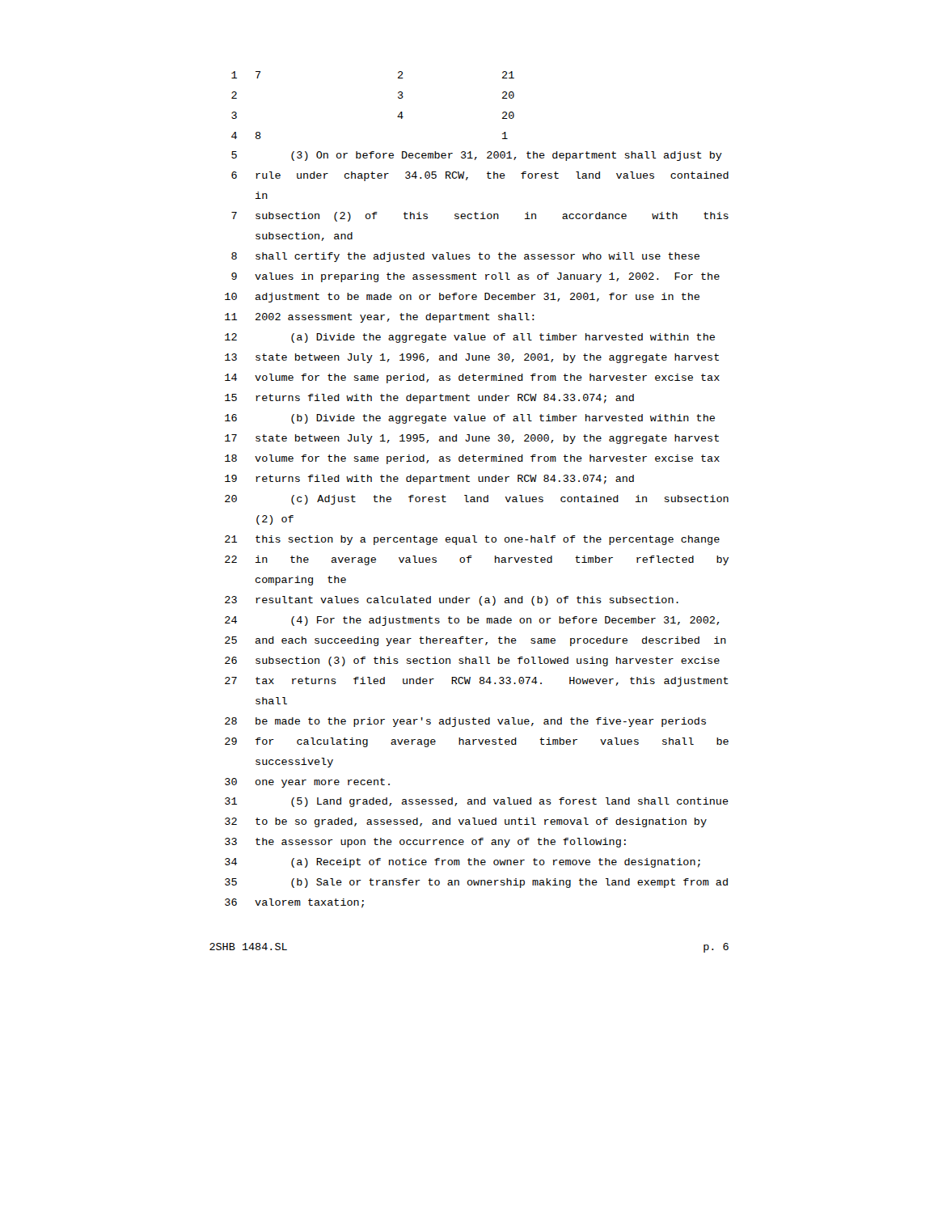1
7221
2
320
3
420
4
8 1
5
(3) On or before December 31, 2001, the department shall adjust by
6
rule under chapter 34.05 RCW, the forest land values contained in
7
subsection (2) of this section in accordance with this subsection, and
8
shall certify the adjusted values to the assessor who will use these
9
values in preparing the assessment roll as of January 1, 2002. For the
10
adjustment to be made on or before December 31, 2001, for use in the
11
2002 assessment year, the department shall:
12
(a) Divide the aggregate value of all timber harvested within the
13
state between July 1, 1996, and June 30, 2001, by the aggregate harvest
14
volume for the same period, as determined from the harvester excise tax
15
returns filed with the department under RCW 84.33.074; and
16
(b) Divide the aggregate value of all timber harvested within the
17
state between July 1, 1995, and June 30, 2000, by the aggregate harvest
18
volume for the same period, as determined from the harvester excise tax
19
returns filed with the department under RCW 84.33.074; and
20
(c) Adjust the forest land values contained in subsection (2) of
21
this section by a percentage equal to one-half of the percentage change
22
in the average values of harvested timber reflected by comparing the
23
resultant values calculated under (a) and (b) of this subsection.
24
(4) For the adjustments to be made on or before December 31, 2002,
25
and each succeeding year thereafter, the same procedure described in
26
subsection (3) of this section shall be followed using harvester excise
27
tax returns filed under RCW 84.33.074. However, this adjustment shall
28
be made to the prior year's adjusted value, and the five-year periods
29
for calculating average harvested timber values shall be successively
30
one year more recent.
31
(5) Land graded, assessed, and valued as forest land shall continue
32
to be so graded, assessed, and valued until removal of designation by
33
the assessor upon the occurrence of any of the following:
34
(a) Receipt of notice from the owner to remove the designation;
35
(b) Sale or transfer to an ownership making the land exempt from ad
36
valorem taxation;
2SHB 1484.SL
p. 6